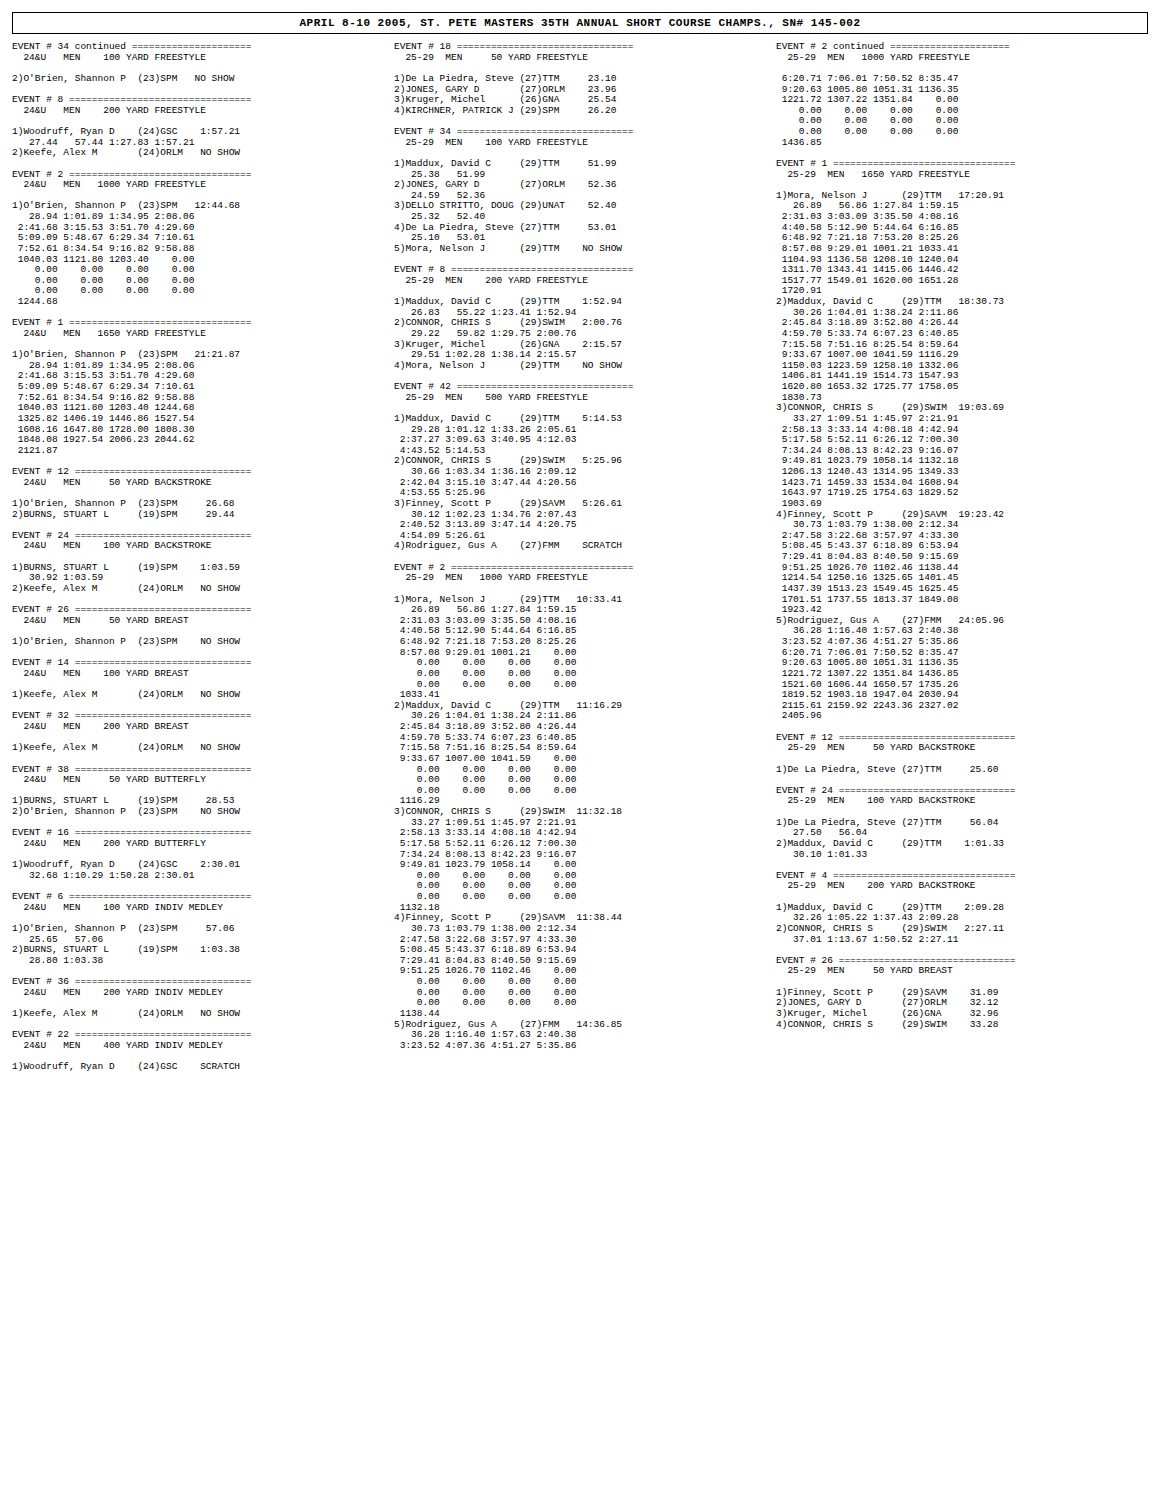APRIL 8-10 2005, ST. PETE MASTERS 35TH ANNUAL SHORT COURSE CHAMPS., SN# 145-002
EVENT # 34 continued ===================== 24&U MEN 100 YARD FREESTYLE 2)O'Brien, Shannon P (23)SPM NO SHOW EVENT # 8 ================================ 24&U MEN 200 YARD FREESTYLE 1)Woodruff, Ryan D (24)GSC 1:57.21 27.44 57.44 1:27.83 1:57.21 2)Keefe, Alex M (24)ORLM NO SHOW EVENT # 2 ================================ 24&U MEN 1000 YARD FREESTYLE 1)O'Brien, Shannon P (23)SPM 12:44.68 28.94 1:01.89 1:34.95 2:08.06 2:41.68 3:15.53 3:51.70 4:29.60 5:09.09 5:48.67 6:29.34 7:10.61 7:52.61 8:34.54 9:16.82 9:58.88 1040.03 1121.80 1203.40 0.00 0.00 0.00 0.00 0.00 0.00 0.00 0.00 0.00 0.00 0.00 0.00 0.00 1244.68 EVENT # 1 ================================ 24&U MEN 1650 YARD FREESTYLE 1)O'Brien, Shannon P (23)SPM 21:21.87 28.94 1:01.89 1:34.95 2:08.06 2:41.68 3:15.53 3:51.70 4:29.60 5:09.09 5:48.67 6:29.34 7:10.61 7:52.61 8:34.54 9:16.82 9:58.88 1040.03 1121.80 1203.40 1244.68 1325.82 1406.19 1446.86 1527.54 1608.16 1647.80 1728.00 1808.30 1848.08 1927.54 2006.23 2044.62 2121.87 EVENT # 12 =============================== 24&U MEN 50 YARD BACKSTROKE 1)O'Brien, Shannon P (23)SPM 26.68 2)BURNS, STUART L (19)SPM 29.44 EVENT # 24 =============================== 24&U MEN 100 YARD BACKSTROKE 1)BURNS, STUART L (19)SPM 1:03.59 30.92 1:03.59 2)Keefe, Alex M (24)ORLM NO SHOW EVENT # 26 =============================== 24&U MEN 50 YARD BREAST 1)O'Brien, Shannon P (23)SPM NO SHOW EVENT # 14 =============================== 24&U MEN 100 YARD BREAST 1)Keefe, Alex M (24)ORLM NO SHOW EVENT # 32 =============================== 24&U MEN 200 YARD BREAST 1)Keefe, Alex M (24)ORLM NO SHOW EVENT # 38 =============================== 24&U MEN 50 YARD BUTTERFLY 1)BURNS, STUART L (19)SPM 28.53 2)O'Brien, Shannon P (23)SPM NO SHOW EVENT # 16 =============================== 24&U MEN 200 YARD BUTTERFLY 1)Woodruff, Ryan D (24)GSC 2:30.01 32.68 1:10.29 1:50.28 2:30.01 EVENT # 6 ================================ 24&U MEN 100 YARD INDIV MEDLEY 1)O'Brien, Shannon P (23)SPM 57.06 25.65 57.06 2)BURNS, STUART L (19)SPM 1:03.38 28.80 1:03.38 EVENT # 36 =============================== 24&U MEN 200 YARD INDIV MEDLEY 1)Keefe, Alex M (24)ORLM NO SHOW EVENT # 22 =============================== 24&U MEN 400 YARD INDIV MEDLEY 1)Woodruff, Ryan D (24)GSC SCRATCH
EVENT # 18 =============================== 25-29 MEN 50 YARD FREESTYLE 1)De La Piedra, Steve (27)TTM 23.10 2)JONES, GARY D (27)ORLM 23.96 3)Kruger, Michel (26)GNA 25.54 4)KIRCHNER, PATRICK J (29)SPM 26.20 EVENT # 34 =============================== 25-29 MEN 100 YARD FREESTYLE 1)Maddux, David C (29)TTM 51.99 25.38 51.99 2)JONES, GARY D (27)ORLM 52.36 24.59 52.36 3)DELLO STRITTO, DOUG (29)UNAT 52.40 25.32 52.40 4)De La Piedra, Steve (27)TTM 53.01 25.10 53.01 5)Mora, Nelson J (29)TTM NO SHOW EVENT # 8 ================================ 25-29 MEN 200 YARD FREESTYLE 1)Maddux, David C (29)TTM 1:52.94 26.83 55.22 1:23.41 1:52.94 2)CONNOR, CHRIS S (29)SWIM 2:00.76 29.22 59.82 1:29.75 2:00.76 3)Kruger, Michel (26)GNA 2:15.57 29.51 1:02.28 1:38.14 2:15.57 4)Mora, Nelson J (29)TTM NO SHOW EVENT # 42 =============================== 25-29 MEN 500 YARD FREESTYLE 1)Maddux, David C (29)TTM 5:14.53 29.28 1:01.12 1:33.26 2:05.61 2:37.27 3:09.63 3:40.95 4:12.03 4:43.52 5:14.53 2)CONNOR, CHRIS S (29)SWIM 5:25.96 30.66 1:03.34 1:36.16 2:09.12 2:42.04 3:15.10 3:47.44 4:20.56 4:53.55 5:25.96 3)Finney, Scott P (29)SAVM 5:26.61 30.12 1:02.23 1:34.76 2:07.43 2:40.52 3:13.89 3:47.14 4:20.75 4:54.09 5:26.61 4)Rodriguez, Gus A (27)FMM SCRATCH EVENT # 2 ================================ 25-29 MEN 1000 YARD FREESTYLE 1)Mora, Nelson J (29)TTM 10:33.41 26.89 56.86 1:27.84 1:59.15 2:31.03 3:03.09 3:35.50 4:08.16 4:40.58 5:12.90 5:44.64 6:16.85 6:48.92 7:21.18 7:53.20 8:25.26 8:57.08 9:29.01 1001.21 0.00 0.00 0.00 0.00 0.00 0.00 0.00 0.00 0.00 0.00 0.00 0.00 0.00 1033.41 2)Maddux, David C (29)TTM 11:16.29 30.26 1:04.01 1:38.24 2:11.86 2:45.84 3:18.89 3:52.80 4:26.44 4:59.70 5:33.74 6:07.23 6:40.85 7:15.58 7:51.16 8:25.54 8:59.64 9:33.67 1007.00 1041.59 0.00 0.00 0.00 0.00 0.00 0.00 0.00 0.00 0.00 0.00 0.00 0.00 0.00 1116.29 3)CONNOR, CHRIS S (29)SWIM 11:32.18 33.27 1:09.51 1:45.97 2:21.91 2:58.13 3:33.14 4:08.18 4:42.94 5:17.58 5:52.11 6:26.12 7:00.30 7:34.24 8:08.13 8:42.23 9:16.07 9:49.81 1023.79 1058.14 0.00 0.00 0.00 0.00 0.00 0.00 0.00 0.00 0.00 0.00 0.00 0.00 0.00 1132.18 4)Finney, Scott P (29)SAVM 11:38.44 30.73 1:03.79 1:38.00 2:12.34 2:47.58 3:22.68 3:57.97 4:33.30 5:08.45 5:43.37 6:18.89 6:53.94 7:29.41 8:04.83 8:40.50 9:15.69 9:51.25 1026.70 1102.46 0.00 0.00 0.00 0.00 0.00 0.00 0.00 0.00 0.00 0.00 0.00 0.00 0.00 1138.44 5)Rodriguez, Gus A (27)FMM 14:36.85 36.28 1:16.40 1:57.63 2:40.38 3:23.52 4:07.36 4:51.27 5:35.86
EVENT # 2 continued ===================== 25-29 MEN 1000 YARD FREESTYLE 6:20.71 7:06.01 7:50.52 8:35.47 9:20.63 1005.80 1051.31 1136.35 1221.72 1307.22 1351.84 0.00 0.00 0.00 0.00 0.00 0.00 0.00 0.00 0.00 0.00 0.00 0.00 0.00 1436.85 EVENT # 1 ================================ 25-29 MEN 1650 YARD FREESTYLE 1)Mora, Nelson J (29)TTM 17:20.91 26.89 56.86 1:27.84 1:59.15 2:31.03 3:03.09 3:35.50 4:08.16 4:40.58 5:12.90 5:44.64 6:16.85 6:48.92 7:21.18 7:53.20 8:25.26 8:57.08 9:29.01 1001.21 1033.41 1104.93 1136.58 1208.10 1240.04 1311.70 1343.41 1415.06 1446.42 1517.77 1549.01 1620.00 1651.28 1720.91 2)Maddux, David C (29)TTM 18:30.73 30.26 1:04.01 1:38.24 2:11.86 2:45.84 3:18.89 3:52.80 4:26.44 4:59.70 5:33.74 6:07.23 6:40.85 7:15.58 7:51.16 8:25.54 8:59.64 9:33.67 1007.00 1041.59 1116.29 1150.03 1223.59 1258.10 1332.06 1406.81 1441.19 1514.73 1547.93 1620.80 1653.32 1725.77 1758.05 1830.73 3)CONNOR, CHRIS S (29)SWIM 19:03.69 33.27 1:09.51 1:45.97 2:21.91 2:58.13 3:33.14 4:08.18 4:42.94 5:17.58 5:52.11 6:26.12 7:00.30 7:34.24 8:08.13 8:42.23 9:16.07 9:49.81 1023.79 1058.14 1132.18 1206.13 1240.43 1314.95 1349.33 1423.71 1459.33 1534.04 1608.94 1643.97 1719.25 1754.63 1829.52 1903.69 4)Finney, Scott P (29)SAVM 19:23.42 30.73 1:03.79 1:38.00 2:12.34 2:47.58 3:22.68 3:57.97 4:33.30 5:08.45 5:43.37 6:18.89 6:53.94 7:29.41 8:04.83 8:40.50 9:15.69 9:51.25 1026.70 1102.46 1138.44 1214.54 1250.16 1325.65 1401.45 1437.39 1513.23 1549.45 1625.45 1701.51 1737.55 1813.37 1849.08 1923.42 5)Rodriguez, Gus A (27)FMM 24:05.96 36.28 1:16.40 1:57.63 2:40.38 3:23.52 4:07.36 4:51.27 5:35.86 6:20.71 7:06.01 7:50.52 8:35.47 9:20.63 1005.80 1051.31 1136.35 1221.72 1307.22 1351.84 1436.85 1521.60 1606.44 1650.57 1735.26 1819.52 1903.18 1947.04 2030.94 2115.61 2159.92 2243.36 2327.02 2405.96 EVENT # 12 =============================== 25-29 MEN 50 YARD BACKSTROKE 1)De La Piedra, Steve (27)TTM 25.60 EVENT # 24 =============================== 25-29 MEN 100 YARD BACKSTROKE 1)De La Piedra, Steve (27)TTM 56.04 27.50 56.04 2)Maddux, David C (29)TTM 1:01.33 30.10 1:01.33 EVENT # 4 ================================ 25-29 MEN 200 YARD BACKSTROKE 1)Maddux, David C (29)TTM 2:09.28 32.26 1:05.22 1:37.43 2:09.28 2)CONNOR, CHRIS S (29)SWIM 2:27.11 37.01 1:13.67 1:50.52 2:27.11 EVENT # 26 =============================== 25-29 MEN 50 YARD BREAST 1)Finney, Scott P (29)SAVM 31.09 2)JONES, GARY D (27)ORLM 32.12 3)Kruger, Michel (26)GNA 32.96 4)CONNOR, CHRIS S (29)SWIM 33.28